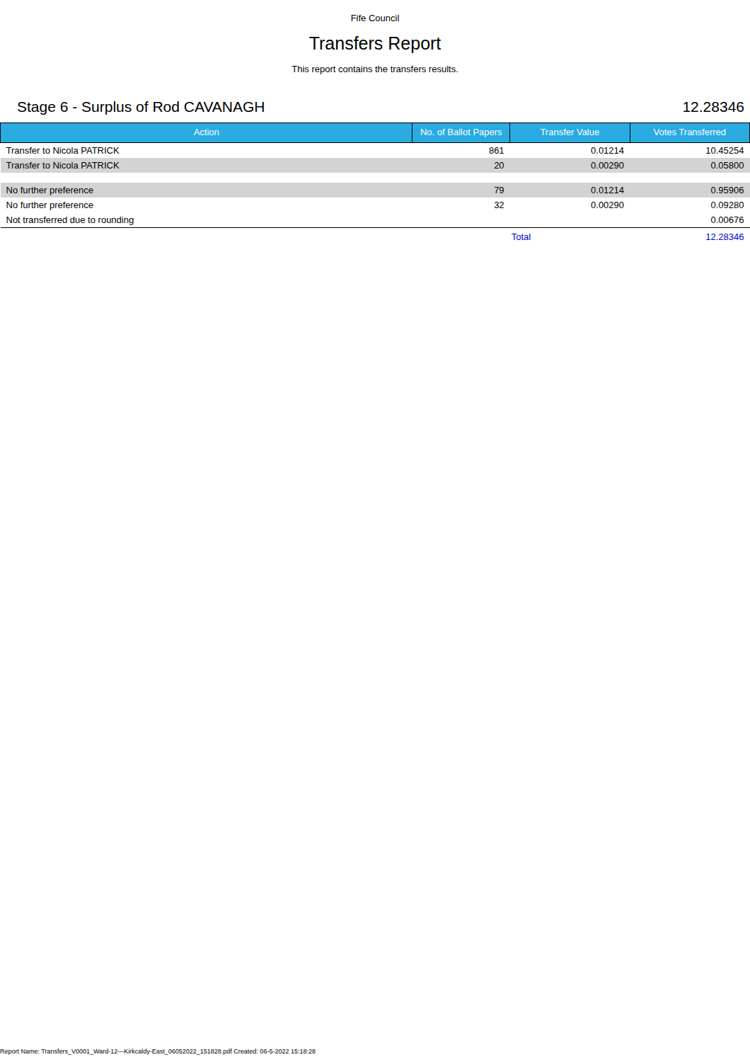Fife Council
Transfers Report
This report contains the transfers results.
Stage 6 - Surplus of Rod CAVANAGH 12.28346
| Action | No. of Ballot Papers | Transfer Value | Votes Transferred |
| --- | --- | --- | --- |
| Transfer to Nicola PATRICK | 861 | 0.01214 | 10.45254 |
| Transfer to Nicola PATRICK | 20 | 0.00290 | 0.05800 |
| No further preference | 79 | 0.01214 | 0.95906 |
| No further preference | 32 | 0.00290 | 0.09280 |
| Not transferred due to rounding | | | 0.00676 |
| | Total | 12.28346 |
Report Name: Transfers_V0001_Ward-12---Kirkcaldy-East_06052022_151828.pdf Created: 06-5-2022 15:18:28